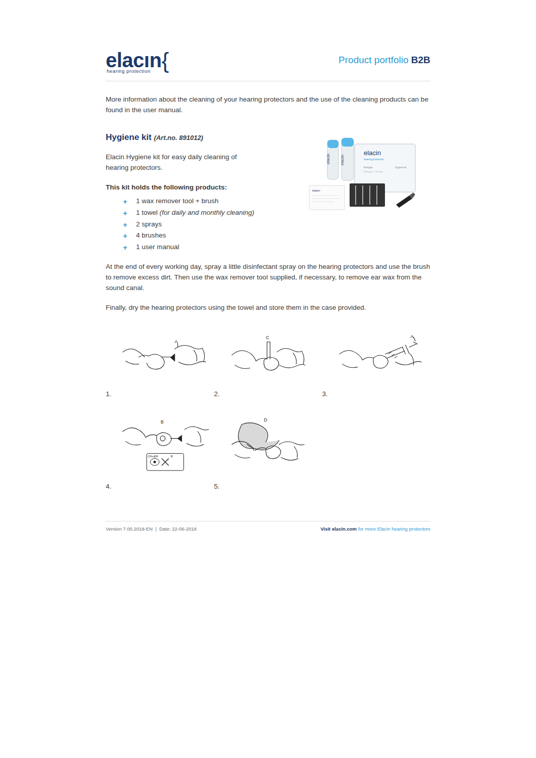elacın{
hearing protection
Product portfolio B2B
More information about the cleaning of your hearing protectors and the use of the cleaning products can be found in the user manual.
Hygiene kit (Art.no. 891012)
Elacin Hygiene kit for easy daily cleaning of
hearing protectors.
This kit holds the following products:
1 wax remover tool + brush
1 towel (for daily and monthly cleaning)
2 sprays
4 brushes
1 user manual
At the end of every working day, spray a little disinfectant spray on the hearing protectors and use the brush to remove excess dirt. Then use the wax remover tool supplied, if necessary, to remove ear wax from the sound canal.
Finally, dry the hearing protectors using the towel and store them in the case provided.
1.
2.
3.
4.
5.
Version 7.00.2018-EN | Date: 22-06-2018
Visit elacin.com for more Elacin hearing protectors